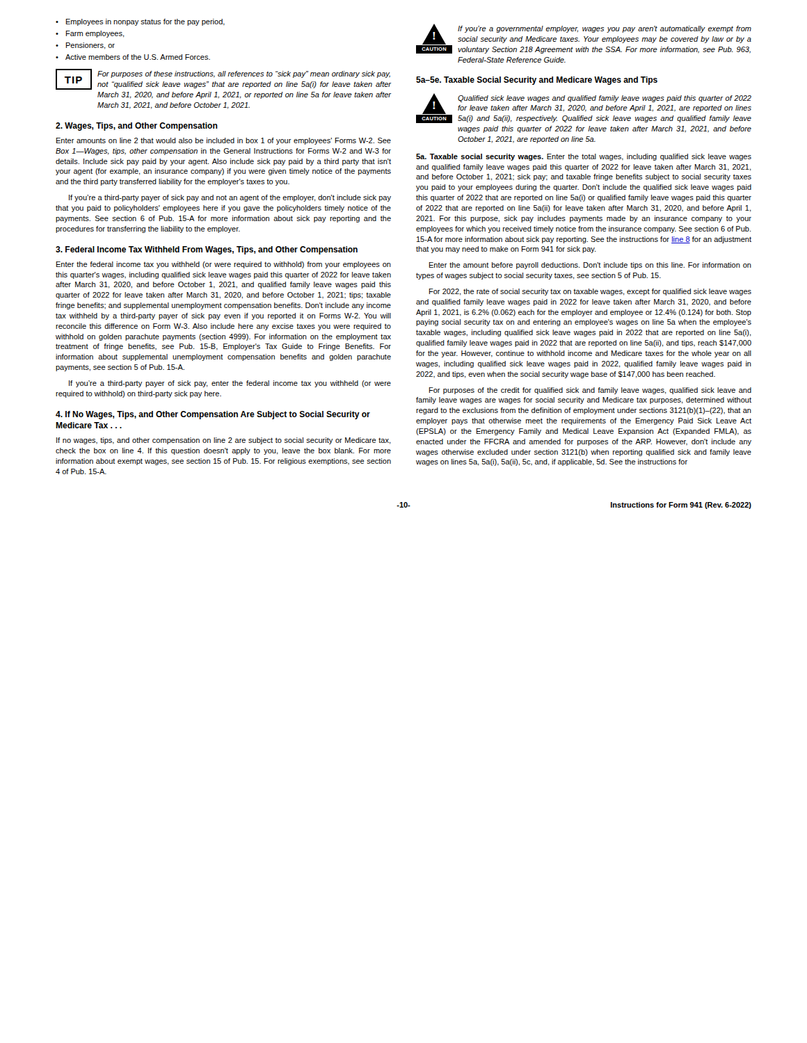Employees in nonpay status for the pay period,
Farm employees,
Pensioners, or
Active members of the U.S. Armed Forces.
TIP
For purposes of these instructions, all references to “sick pay” mean ordinary sick pay, not “qualified sick leave wages” that are reported on line 5a(i) for leave taken after March 31, 2020, and before April 1, 2021, or reported on line 5a for leave taken after March 31, 2021, and before October 1, 2021.
2. Wages, Tips, and Other Compensation
Enter amounts on line 2 that would also be included in box 1 of your employees' Forms W-2. See Box 1—Wages, tips, other compensation in the General Instructions for Forms W-2 and W-3 for details. Include sick pay paid by your agent. Also include sick pay paid by a third party that isn't your agent (for example, an insurance company) if you were given timely notice of the payments and the third party transferred liability for the employer's taxes to you.
If you’re a third-party payer of sick pay and not an agent of the employer, don't include sick pay that you paid to policyholders' employees here if you gave the policyholders timely notice of the payments. See section 6 of Pub. 15-A for more information about sick pay reporting and the procedures for transferring the liability to the employer.
3. Federal Income Tax Withheld From Wages, Tips, and Other Compensation
Enter the federal income tax you withheld (or were required to withhold) from your employees on this quarter's wages, including qualified sick leave wages paid this quarter of 2022 for leave taken after March 31, 2020, and before October 1, 2021, and qualified family leave wages paid this quarter of 2022 for leave taken after March 31, 2020, and before October 1, 2021; tips; taxable fringe benefits; and supplemental unemployment compensation benefits. Don't include any income tax withheld by a third-party payer of sick pay even if you reported it on Forms W-2. You will reconcile this difference on Form W-3. Also include here any excise taxes you were required to withhold on golden parachute payments (section 4999). For information on the employment tax treatment of fringe benefits, see Pub. 15-B, Employer's Tax Guide to Fringe Benefits. For information about supplemental unemployment compensation benefits and golden parachute payments, see section 5 of Pub. 15-A.
If you’re a third-party payer of sick pay, enter the federal income tax you withheld (or were required to withhold) on third-party sick pay here.
4. If No Wages, Tips, and Other Compensation Are Subject to Social Security or Medicare Tax . . .
If no wages, tips, and other compensation on line 2 are subject to social security or Medicare tax, check the box on line 4. If this question doesn't apply to you, leave the box blank. For more information about exempt wages, see section 15 of Pub. 15. For religious exemptions, see section 4 of Pub. 15-A.
! CAUTION
If you’re a governmental employer, wages you pay aren't automatically exempt from social security and Medicare taxes. Your employees may be covered by law or by a voluntary Section 218 Agreement with the SSA. For more information, see Pub. 963, Federal-State Reference Guide.
5a–5e. Taxable Social Security and Medicare Wages and Tips
! CAUTION
Qualified sick leave wages and qualified family leave wages paid this quarter of 2022 for leave taken after March 31, 2020, and before April 1, 2021, are reported on lines 5a(i) and 5a(ii), respectively. Qualified sick leave wages and qualified family leave wages paid this quarter of 2022 for leave taken after March 31, 2021, and before October 1, 2021, are reported on line 5a.
5a. Taxable social security wages. Enter the total wages, including qualified sick leave wages and qualified family leave wages paid this quarter of 2022 for leave taken after March 31, 2021, and before October 1, 2021; sick pay; and taxable fringe benefits subject to social security taxes you paid to your employees during the quarter. Don't include the qualified sick leave wages paid this quarter of 2022 that are reported on line 5a(i) or qualified family leave wages paid this quarter of 2022 that are reported on line 5a(ii) for leave taken after March 31, 2020, and before April 1, 2021. For this purpose, sick pay includes payments made by an insurance company to your employees for which you received timely notice from the insurance company. See section 6 of Pub. 15-A for more information about sick pay reporting. See the instructions for line 8 for an adjustment that you may need to make on Form 941 for sick pay.
Enter the amount before payroll deductions. Don't include tips on this line. For information on types of wages subject to social security taxes, see section 5 of Pub. 15.
For 2022, the rate of social security tax on taxable wages, except for qualified sick leave wages and qualified family leave wages paid in 2022 for leave taken after March 31, 2020, and before April 1, 2021, is 6.2% (0.062) each for the employer and employee or 12.4% (0.124) for both. Stop paying social security tax on and entering an employee's wages on line 5a when the employee's taxable wages, including qualified sick leave wages paid in 2022 that are reported on line 5a(i), qualified family leave wages paid in 2022 that are reported on line 5a(ii), and tips, reach $147,000 for the year. However, continue to withhold income and Medicare taxes for the whole year on all wages, including qualified sick leave wages paid in 2022, qualified family leave wages paid in 2022, and tips, even when the social security wage base of $147,000 has been reached.
For purposes of the credit for qualified sick and family leave wages, qualified sick leave and family leave wages are wages for social security and Medicare tax purposes, determined without regard to the exclusions from the definition of employment under sections 3121(b)(1)–(22), that an employer pays that otherwise meet the requirements of the Emergency Paid Sick Leave Act (EPSLA) or the Emergency Family and Medical Leave Expansion Act (Expanded FMLA), as enacted under the FFCRA and amended for purposes of the ARP. However, don't include any wages otherwise excluded under section 3121(b) when reporting qualified sick and family leave wages on lines 5a, 5a(i), 5a(ii), 5c, and, if applicable, 5d. See the instructions for
-10- Instructions for Form 941 (Rev. 6-2022)